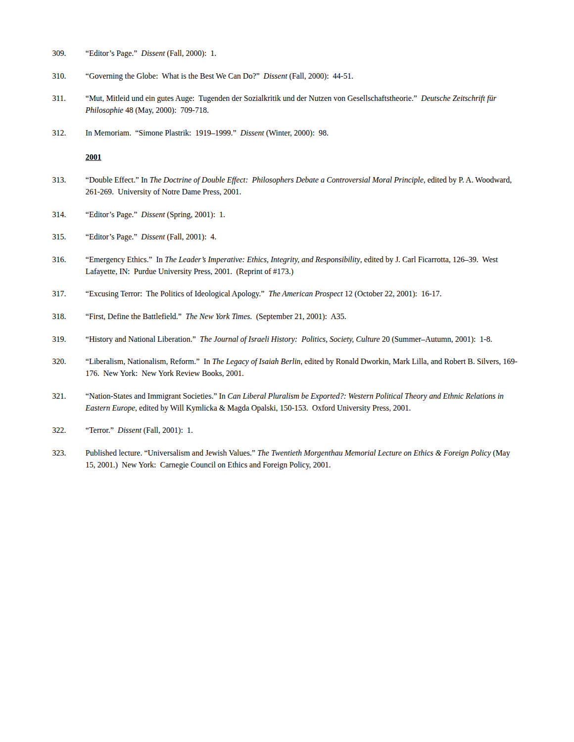309.“Editor’s Page.” Dissent (Fall, 2000): 1.
310.“Governing the Globe: What is the Best We Can Do?” Dissent (Fall, 2000): 44-51.
311.“Mut, Mitleid und ein gutes Auge: Tugenden der Sozialkritik und der Nutzen von Gesellschaftstheorie.” Deutsche Zeitschrift für Philosophie 48 (May, 2000): 709-718.
312. In Memoriam. “Simone Plastrik: 1919–1999.” Dissent (Winter, 2000): 98.
2001
313.“Double Effect.” In The Doctrine of Double Effect: Philosophers Debate a Controversial Moral Principle, edited by P. A. Woodward, 261-269. University of Notre Dame Press, 2001.
314.“Editor’s Page.” Dissent (Spring, 2001): 1.
315.“Editor’s Page.” Dissent (Fall, 2001): 4.
316.“Emergency Ethics.” In The Leader’s Imperative: Ethics, Integrity, and Responsibility, edited by J. Carl Ficarrotta, 126–39. West Lafayette, IN: Purdue University Press, 2001. (Reprint of #173.)
317.“Excusing Terror: The Politics of Ideological Apology.” The American Prospect 12 (October 22, 2001): 16-17.
318.“First, Define the Battlefield.” The New York Times. (September 21, 2001): A35.
319.“History and National Liberation.” The Journal of Israeli History: Politics, Society, Culture 20 (Summer–Autumn, 2001): 1-8.
320.“Liberalism, Nationalism, Reform.” In The Legacy of Isaiah Berlin, edited by Ronald Dworkin, Mark Lilla, and Robert B. Silvers, 169-176. New York: New York Review Books, 2001.
321.“Nation-States and Immigrant Societies.” In Can Liberal Pluralism be Exported?: Western Political Theory and Ethnic Relations in Eastern Europe, edited by Will Kymlicka & Magda Opalski, 150-153. Oxford University Press, 2001.
322.“Terror.” Dissent (Fall, 2001): 1.
323. Published lecture. “Universalism and Jewish Values.” The Twentieth Morgenthau Memorial Lecture on Ethics & Foreign Policy (May 15, 2001.) New York: Carnegie Council on Ethics and Foreign Policy, 2001.